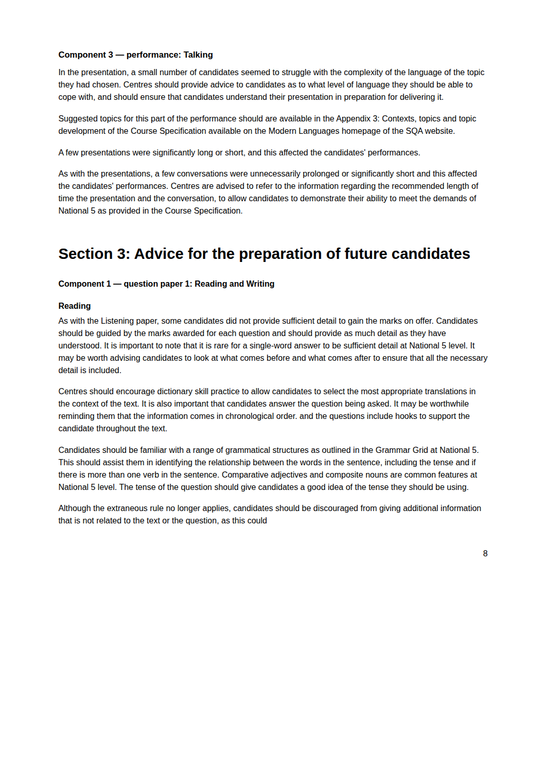Component 3 — performance: Talking
In the presentation, a small number of candidates seemed to struggle with the complexity of the language of the topic they had chosen. Centres should provide advice to candidates as to what level of language they should be able to cope with, and should ensure that candidates understand their presentation in preparation for delivering it.
Suggested topics for this part of the performance should are available in the Appendix 3: Contexts, topics and topic development of the Course Specification available on the Modern Languages homepage of the SQA website.
A few presentations were significantly long or short, and this affected the candidates' performances.
As with the presentations, a few conversations were unnecessarily prolonged or significantly short and this affected the candidates' performances. Centres are advised to refer to the information regarding the recommended length of time the presentation and the conversation, to allow candidates to demonstrate their ability to meet the demands of National 5 as provided in the Course Specification.
Section 3: Advice for the preparation of future candidates
Component 1 — question paper 1: Reading and Writing
Reading
As with the Listening paper, some candidates did not provide sufficient detail to gain the marks on offer. Candidates should be guided by the marks awarded for each question and should provide as much detail as they have understood. It is important to note that it is rare for a single-word answer to be sufficient detail at National 5 level. It may be worth advising candidates to look at what comes before and what comes after to ensure that all the necessary detail is included.
Centres should encourage dictionary skill practice to allow candidates to select the most appropriate translations in the context of the text. It is also important that candidates answer the question being asked. It may be worthwhile reminding them that the information comes in chronological order. and the questions include hooks to support the candidate throughout the text.
Candidates should be familiar with a range of grammatical structures as outlined in the Grammar Grid at National 5. This should assist them in identifying the relationship between the words in the sentence, including the tense and if there is more than one verb in the sentence. Comparative adjectives and composite nouns are common features at National 5 level. The tense of the question should give candidates a good idea of the tense they should be using.
Although the extraneous rule no longer applies, candidates should be discouraged from giving additional information that is not related to the text or the question, as this could
8